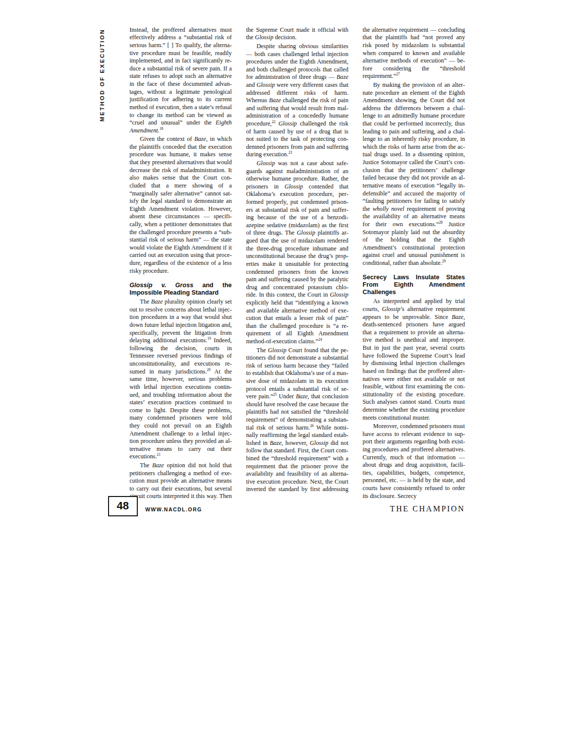Method of Execution
Instead, the proffered alternatives must effectively address a “substantial risk of serious harm.” [ ] To qualify, the alternative procedure must be feasible, readily implemented, and in fact significantly reduce a substantial risk of severe pain. If a state refuses to adopt such an alternative in the face of these documented advantages, without a legitimate penological justification for adhering to its current method of execution, then a state’s refusal to change its method can be viewed as “cruel and unusual” under the Eighth Amendment.18
Given the context of Baze, in which the plaintiffs conceded that the execution procedure was humane, it makes sense that they presented alternatives that would decrease the risk of maladministration. It also makes sense that the Court concluded that a mere showing of a “marginally safer alternative” cannot satisfy the legal standard to demonstrate an Eighth Amendment violation. However, absent these circumstances — specifically, when a petitioner demonstrates that the challenged procedure presents a “substantial risk of serious harm” — the state would violate the Eighth Amendment if it carried out an execution using that procedure, regardless of the existence of a less risky procedure.
Glossip v. Gross and the Impossible Pleading Standard
The Baze plurality opinion clearly set out to resolve concerns about lethal injection procedures in a way that would shut down future lethal injection litigation and, specifically, prevent the litigation from delaying additional executions.19 Indeed, following the decision, courts in Tennessee reversed previous findings of unconstitutionality, and executions resumed in many jurisdictions.20 At the same time, however, serious problems with lethal injection executions continued, and troubling information about the states’ execution practices continued to come to light. Despite these problems, many condemned prisoners were told they could not prevail on an Eighth Amendment challenge to a lethal injection procedure unless they provided an alternative means to carry out their executions.21
The Baze opinion did not hold that petitioners challenging a method of execution must provide an alternative means to carry out their executions, but several circuit courts interpreted it this way. Then the Supreme Court made it official with the Glossip decision.
Despite sharing obvious similarities — both cases challenged lethal injection procedures under the Eighth Amendment, and both challenged protocols that called for administration of three drugs — Baze and Glossip were very different cases that addressed different risks of harm. Whereas Baze challenged the risk of pain and suffering that would result from maladministration of a concededly humane procedure,22 Glossip challenged the risk of harm caused by use of a drug that is not suited to the task of protecting condemned prisoners from pain and suffering during execution.23
Glossip was not a case about safeguards against maladministration of an otherwise humane procedure. Rather, the prisoners in Glossip contended that Oklahoma’s execution procedure, performed properly, put condemned prisoners at substantial risk of pain and suffering because of the use of a benzodiazepine sedative (midazolam) as the first of three drugs. The Glossip plaintiffs argued that the use of midazolam rendered the three-drug procedure inhumane and unconstitutional because the drug’s properties make it unsuitable for protecting condemned prisoners from the known pain and suffering caused by the paralytic drug and concentrated potassium chloride. In this context, the Court in Glossip explicitly held that “identifying a known and available alternative method of execution that entails a lesser risk of pain” than the challenged procedure is “a requirement of all Eighth Amendment method-of-execution claims.”24
The Glossip Court found that the petitioners did not demonstrate a substantial risk of serious harm because they “failed to establish that Oklahoma’s use of a massive dose of midazolam in its execution protocol entails a substantial risk of severe pain.”25 Under Baze, that conclusion should have resolved the case because the plaintiffs had not satisfied the “threshold requirement” of demonstrating a substantial risk of serious harm.26 While nominally reaffirming the legal standard established in Baze, however, Glossip did not follow that standard. First, the Court combined the “threshold requirement” with a requirement that the prisoner prove the availability and feasibility of an alternative execution procedure. Next, the Court inverted the standard by first addressing the alternative requirement — concluding that the plaintiffs had “not proved any risk posed by midazolam is substantial when compared to known and available alternative methods of execution” — before considering the “threshold requirement.”27
By making the provision of an alternate procedure an element of the Eighth Amendment showing, the Court did not address the differences between a challenge to an admittedly humane procedure that could be performed incorrectly, thus leading to pain and suffering, and a challenge to an inherently risky procedure, in which the risks of harm arise from the actual drugs used. In a dissenting opinion, Justice Sotomayor called the Court’s conclusion that the petitioners’ challenge failed because they did not provide an alternative means of execution “legally indefensible” and accused the majority of “faulting petitioners for failing to satisfy the wholly novel requirement of proving the availability of an alternative means for their own executions.”28 Justice Sotomayor plainly laid out the absurdity of the holding that the Eighth Amendment’s constitutional protection against cruel and unusual punishment is conditional, rather than absolute.29
Secrecy Laws Insulate States From Eighth Amendment Challenges
As interpreted and applied by trial courts, Glossip’s alternative requirement appears to be unprovable. Since Baze, death-sentenced prisoners have argued that a requirement to provide an alternative method is unethical and improper. But in just the past year, several courts have followed the Supreme Court’s lead by dismissing lethal injection challenges based on findings that the proffered alternatives were either not available or not feasible, without first examining the constitutionality of the existing procedure. Such analyses cannot stand. Courts must determine whether the existing procedure meets constitutional muster.
Moreover, condemned prisoners must have access to relevant evidence to support their arguments regarding both existing procedures and proffered alternatives. Currently, much of that information — about drugs and drug acquisition, facilities, capabilities, budgets, competence, personnel, etc. — is held by the state, and courts have consistently refused to order its disclosure. Secrecy
48
WWW.NACDL.ORG
THE CHAMPION